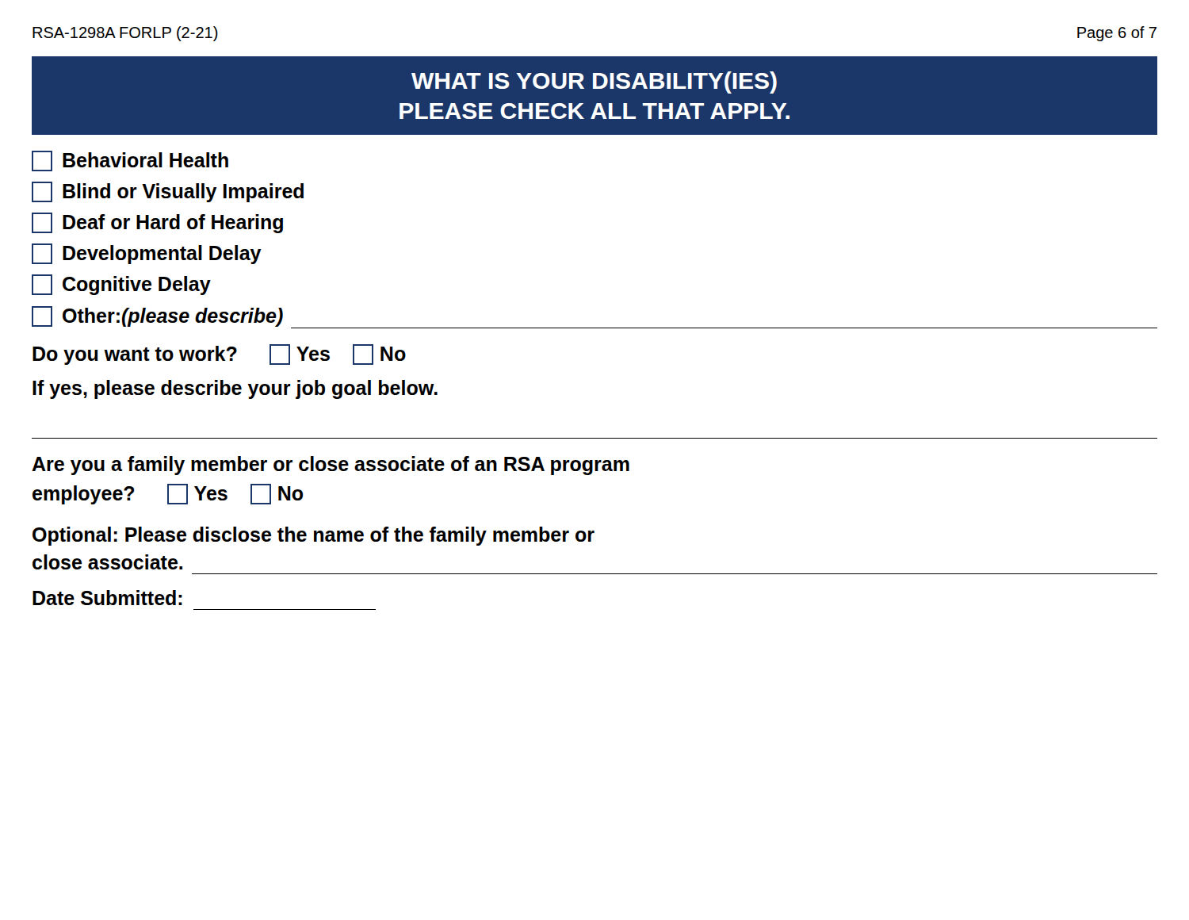RSA-1298A FORLP (2-21) Page 6 of 7
WHAT IS YOUR DISABILITY(IES)
PLEASE CHECK ALL THAT APPLY.
Behavioral Health
Blind or Visually Impaired
Deaf or Hard of Hearing
Developmental Delay
Cognitive Delay
Other: (please describe)
Do you want to work? Yes No
If yes, please describe your job goal below.
Are you a family member or close associate of an RSA program
employee? Yes No
Optional: Please disclose the name of the family member or
close associate.
Date Submitted: